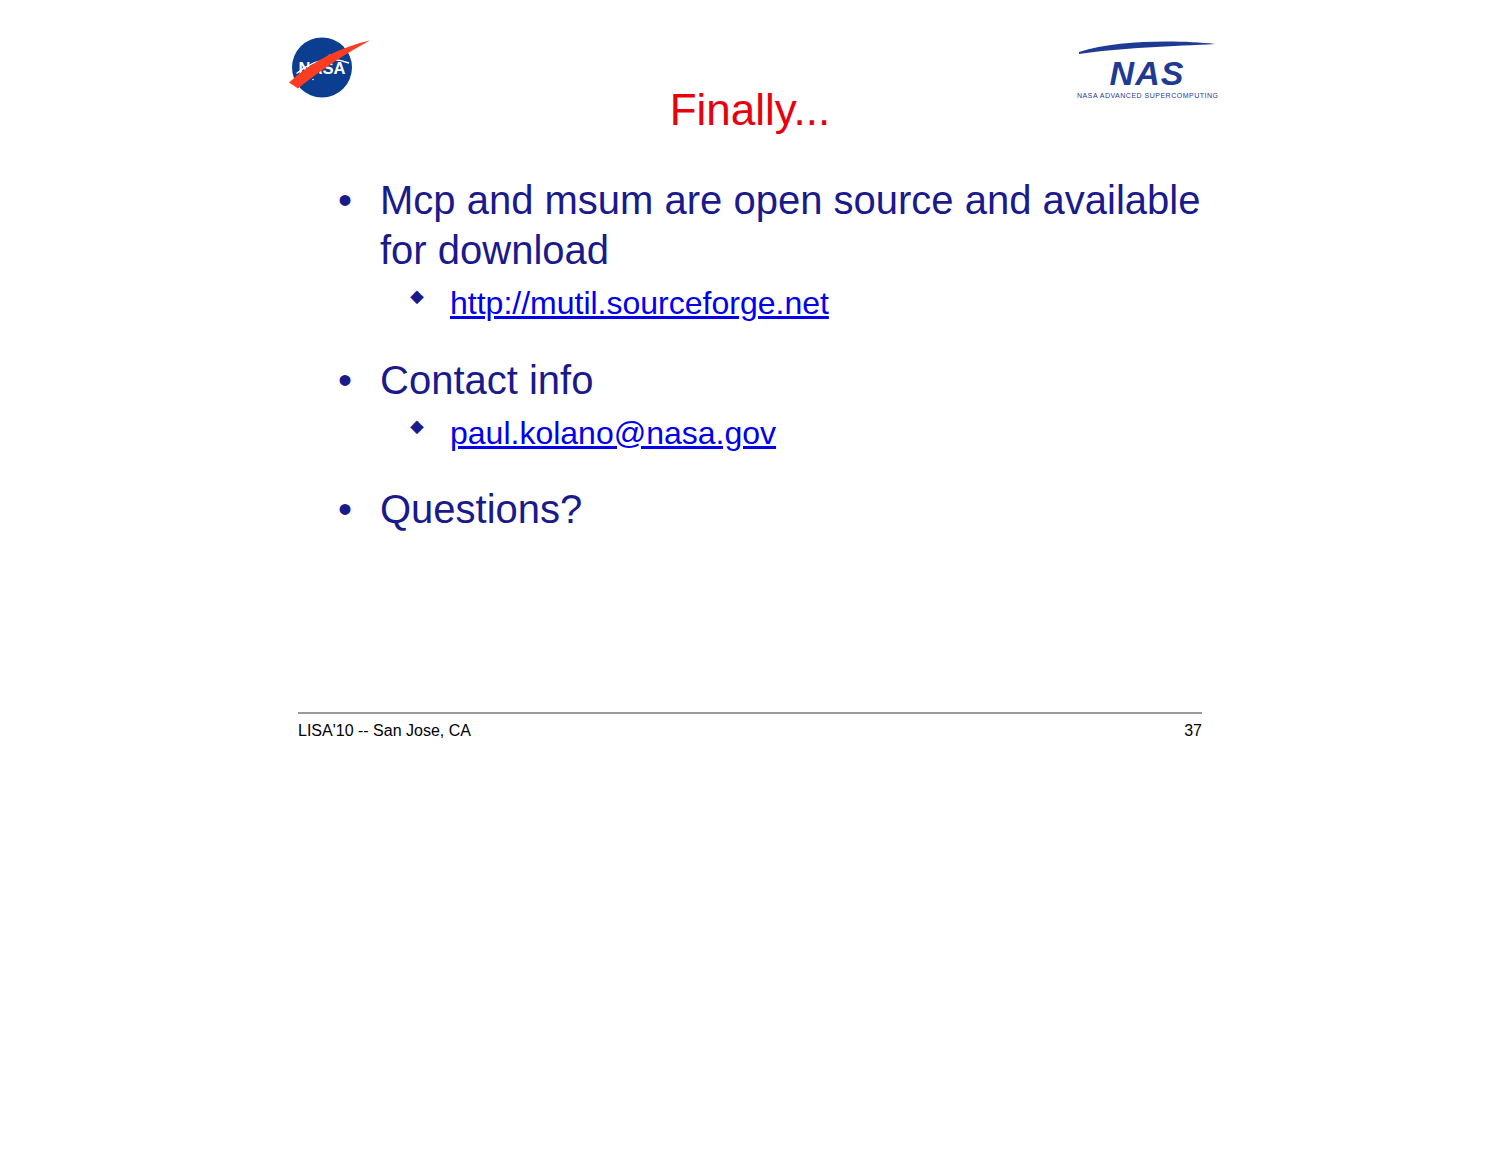NASA
NAS
NASA ADVANCED SUPERCOMPUTING
Finally...
Mcp and msum are open source and available for download
http://mutil.sourceforge.net
Contact info
paul.kolano@nasa.gov
Questions?
LISA'10 -- San Jose, CA 37